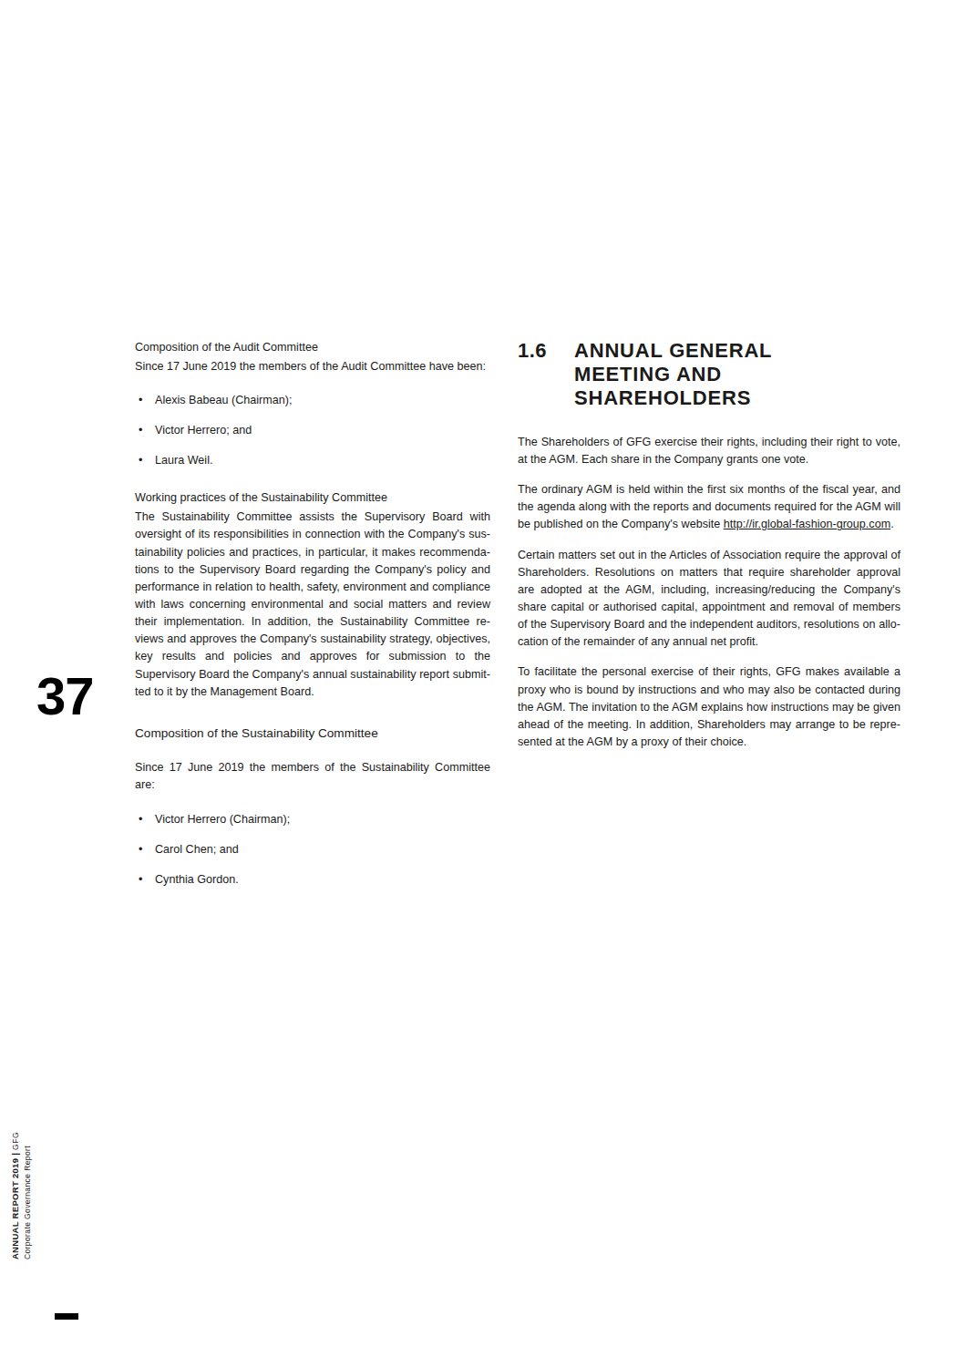37
ANNUAL REPORT 2019 | GFG
Corporate Governance Report
Composition of the Audit Committee
Since 17 June 2019 the members of the Audit Committee have been:
Alexis Babeau (Chairman);
Victor Herrero; and
Laura Weil.
Working practices of the Sustainability Committee
The Sustainability Committee assists the Supervisory Board with oversight of its responsibilities in connection with the Company's sustainability policies and practices, in particular, it makes recommendations to the Supervisory Board regarding the Company's policy and performance in relation to health, safety, environment and compliance with laws concerning environmental and social matters and review their implementation. In addition, the Sustainability Committee reviews and approves the Company's sustainability strategy, objectives, key results and policies and approves for submission to the Supervisory Board the Company's annual sustainability report submitted to it by the Management Board.
Composition of the Sustainability Committee
Since 17 June 2019 the members of the Sustainability Committee are:
Victor Herrero (Chairman);
Carol Chen; and
Cynthia Gordon.
1.6
Annual General
Meeting and
Shareholders
The Shareholders of GFG exercise their rights, including their right to vote, at the AGM. Each share in the Company grants one vote.
The ordinary AGM is held within the first six months of the fiscal year, and the agenda along with the reports and documents required for the AGM will be published on the Company's website http://ir.global-fashion-group.com.
Certain matters set out in the Articles of Association require the approval of Shareholders. Resolutions on matters that require shareholder approval are adopted at the AGM, including, increasing/reducing the Company's share capital or authorised capital, appointment and removal of members of the Supervisory Board and the independent auditors, resolutions on allocation of the remainder of any annual net profit.
To facilitate the personal exercise of their rights, GFG makes available a proxy who is bound by instructions and who may also be contacted during the AGM. The invitation to the AGM explains how instructions may be given ahead of the meeting. In addition, Shareholders may arrange to be represented at the AGM by a proxy of their choice.